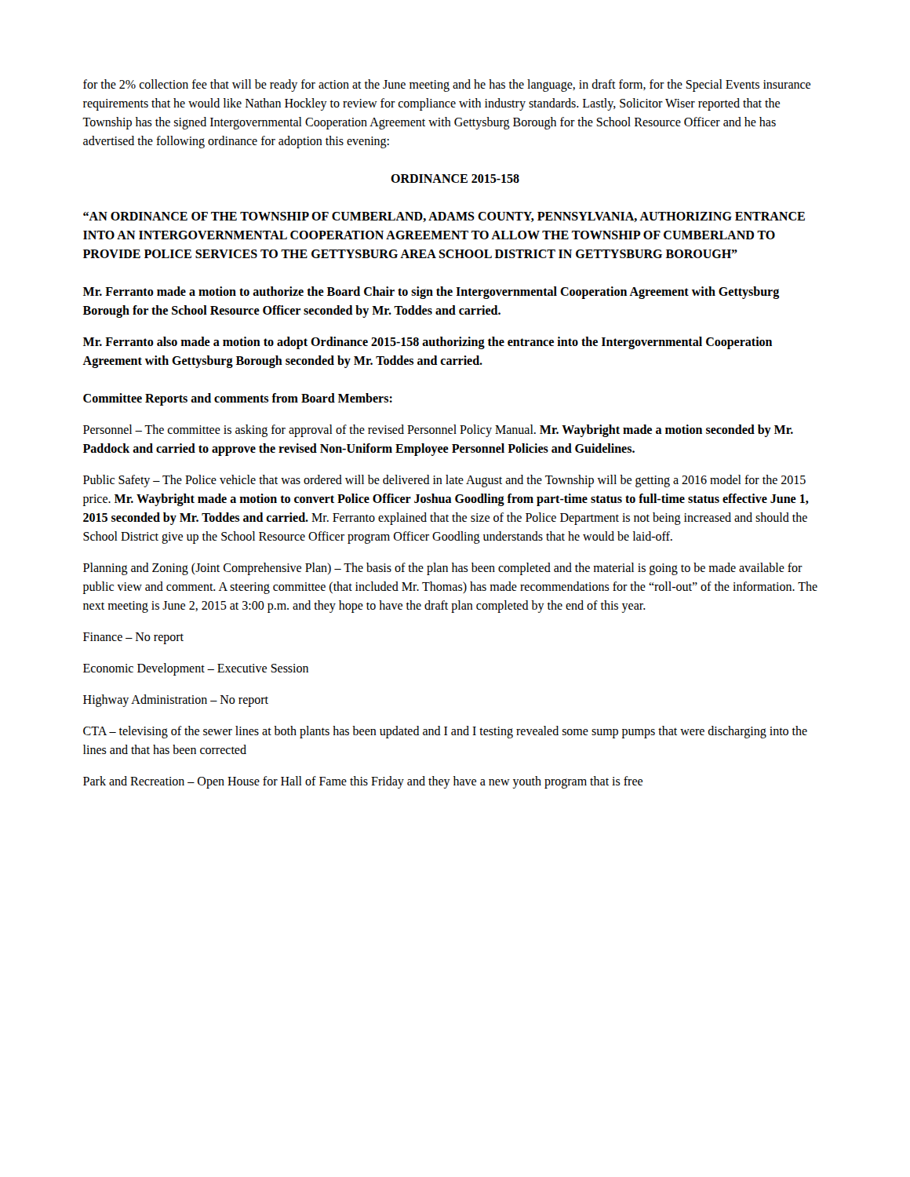for the 2% collection fee that will be ready for action at the June meeting and he has the language, in draft form, for the Special Events insurance requirements that he would like Nathan Hockley to review for compliance with industry standards. Lastly, Solicitor Wiser reported that the Township has the signed Intergovernmental Cooperation Agreement with Gettysburg Borough for the School Resource Officer and he has advertised the following ordinance for adoption this evening:
ORDINANCE 2015-158
“AN ORDINANCE OF THE TOWNSHIP OF CUMBERLAND, ADAMS COUNTY, PENNSYLVANIA, AUTHORIZING ENTRANCE INTO AN INTERGOVERNMENTAL COOPERATION AGREEMENT TO ALLOW THE TOWNSHIP OF CUMBERLAND TO PROVIDE POLICE SERVICES TO THE GETTYSBURG AREA SCHOOL DISTRICT IN GETTYSBURG BOROUGH”
Mr. Ferranto made a motion to authorize the Board Chair to sign the Intergovernmental Cooperation Agreement with Gettysburg Borough for the School Resource Officer seconded by Mr. Toddes and carried.
Mr. Ferranto also made a motion to adopt Ordinance 2015-158 authorizing the entrance into the Intergovernmental Cooperation Agreement with Gettysburg Borough seconded by Mr. Toddes and carried.
Committee Reports and comments from Board Members:
Personnel – The committee is asking for approval of the revised Personnel Policy Manual. Mr. Waybright made a motion seconded by Mr. Paddock and carried to approve the revised Non-Uniform Employee Personnel Policies and Guidelines.
Public Safety – The Police vehicle that was ordered will be delivered in late August and the Township will be getting a 2016 model for the 2015 price. Mr. Waybright made a motion to convert Police Officer Joshua Goodling from part-time status to full-time status effective June 1, 2015 seconded by Mr. Toddes and carried. Mr. Ferranto explained that the size of the Police Department is not being increased and should the School District give up the School Resource Officer program Officer Goodling understands that he would be laid-off.
Planning and Zoning (Joint Comprehensive Plan) – The basis of the plan has been completed and the material is going to be made available for public view and comment. A steering committee (that included Mr. Thomas) has made recommendations for the “roll-out” of the information. The next meeting is June 2, 2015 at 3:00 p.m. and they hope to have the draft plan completed by the end of this year.
Finance – No report
Economic Development – Executive Session
Highway Administration – No report
CTA – televising of the sewer lines at both plants has been updated and I and I testing revealed some sump pumps that were discharging into the lines and that has been corrected
Park and Recreation – Open House for Hall of Fame this Friday and they have a new youth program that is free